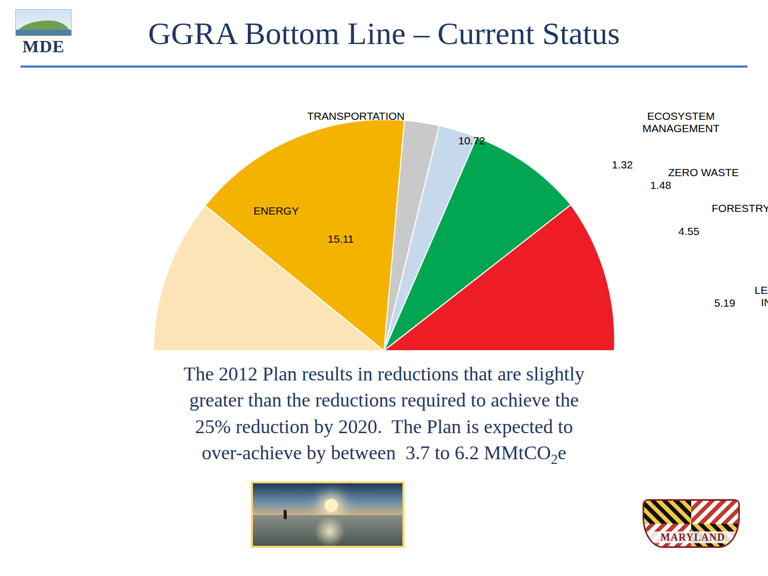MDE
GGRA Bottom Line – Current Status
TRANSPORTATION
ECOSYSTEM
MANAGEMENT
ZERO WASTE
ENERGY
FORESTRY
LEADERSHIP &
INNOVATION
10.72
1.32
1.48
15.11
4.55
5.19
The 2012 Plan results in reductions that are slightly
greater than the reductions required to achieve the
25% reduction by 2020. The Plan is expected to
over-achieve by between 3.7 to 6.2 MMtCO2e
MARYLAND